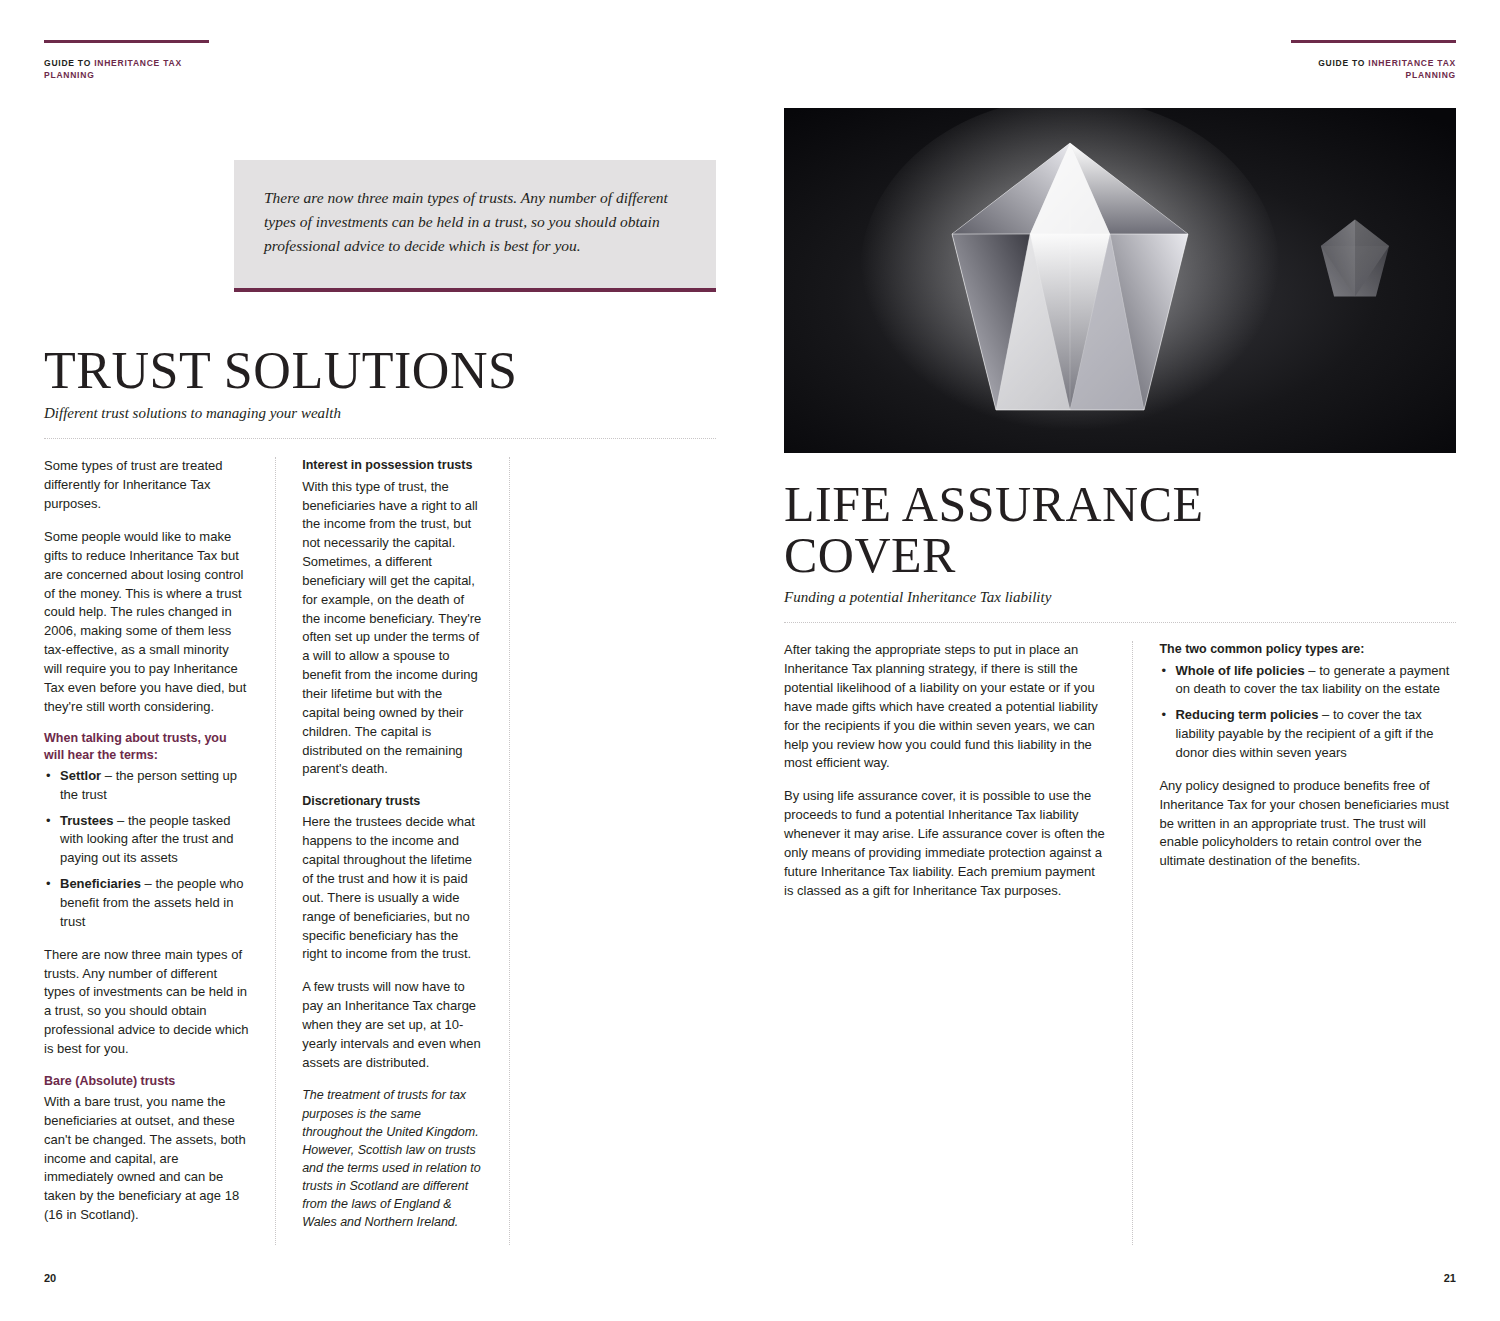Guide to Inheritance Tax Planning
There are now three main types of trusts. Any number of different types of investments can be held in a trust, so you should obtain professional advice to decide which is best for you.
Trust Solutions
Different trust solutions to managing your wealth
Some types of trust are treated differently for Inheritance Tax purposes.
Some people would like to make gifts to reduce Inheritance Tax but are concerned about losing control of the money. This is where a trust could help. The rules changed in 2006, making some of them less tax-effective, as a small minority will require you to pay Inheritance Tax even before you have died, but they're still worth considering.
When talking about trusts, you will hear the terms:
Settlor – the person setting up the trust
Trustees – the people tasked with looking after the trust and paying out its assets
Beneficiaries – the people who benefit from the assets held in trust
There are now three main types of trusts. Any number of different types of investments can be held in a trust, so you should obtain professional advice to decide which is best for you.
Bare (Absolute) trusts
With a bare trust, you name the beneficiaries at outset, and these can't be changed. The assets, both income and capital, are immediately owned and can be taken by the beneficiary at age 18 (16 in Scotland).
Interest in possession trusts
With this type of trust, the beneficiaries have a right to all the income from the trust, but not necessarily the capital. Sometimes, a different beneficiary will get the capital, for example, on the death of the income beneficiary. They're often set up under the terms of a will to allow a spouse to benefit from the income during their lifetime but with the capital being owned by their children. The capital is distributed on the remaining parent's death.
Discretionary trusts
Here the trustees decide what happens to the income and capital throughout the lifetime of the trust and how it is paid out. There is usually a wide range of beneficiaries, but no specific beneficiary has the right to income from the trust.
A few trusts will now have to pay an Inheritance Tax charge when they are set up, at 10-yearly intervals and even when assets are distributed.
The treatment of trusts for tax purposes is the same throughout the United Kingdom. However, Scottish law on trusts and the terms used in relation to trusts in Scotland are different from the laws of England & Wales and Northern Ireland.
20
Guide to Inheritance Tax Planning
Life Assurance
Cover
Funding a potential Inheritance Tax liability
After taking the appropriate steps to put in place an Inheritance Tax planning strategy, if there is still the potential likelihood of a liability on your estate or if you have made gifts which have created a potential liability for the recipients if you die within seven years, we can help you review how you could fund this liability in the most efficient way.
By using life assurance cover, it is possible to use the proceeds to fund a potential Inheritance Tax liability whenever it may arise. Life assurance cover is often the only means of providing immediate protection against a future Inheritance Tax liability. Each premium payment is classed as a gift for Inheritance Tax purposes.
The two common policy types are:
Whole of life policies – to generate a payment on death to cover the tax liability on the estate
Reducing term policies – to cover the tax liability payable by the recipient of a gift if the donor dies within seven years
Any policy designed to produce benefits free of Inheritance Tax for your chosen beneficiaries must be written in an appropriate trust. The trust will enable policyholders to retain control over the ultimate destination of the benefits.
21